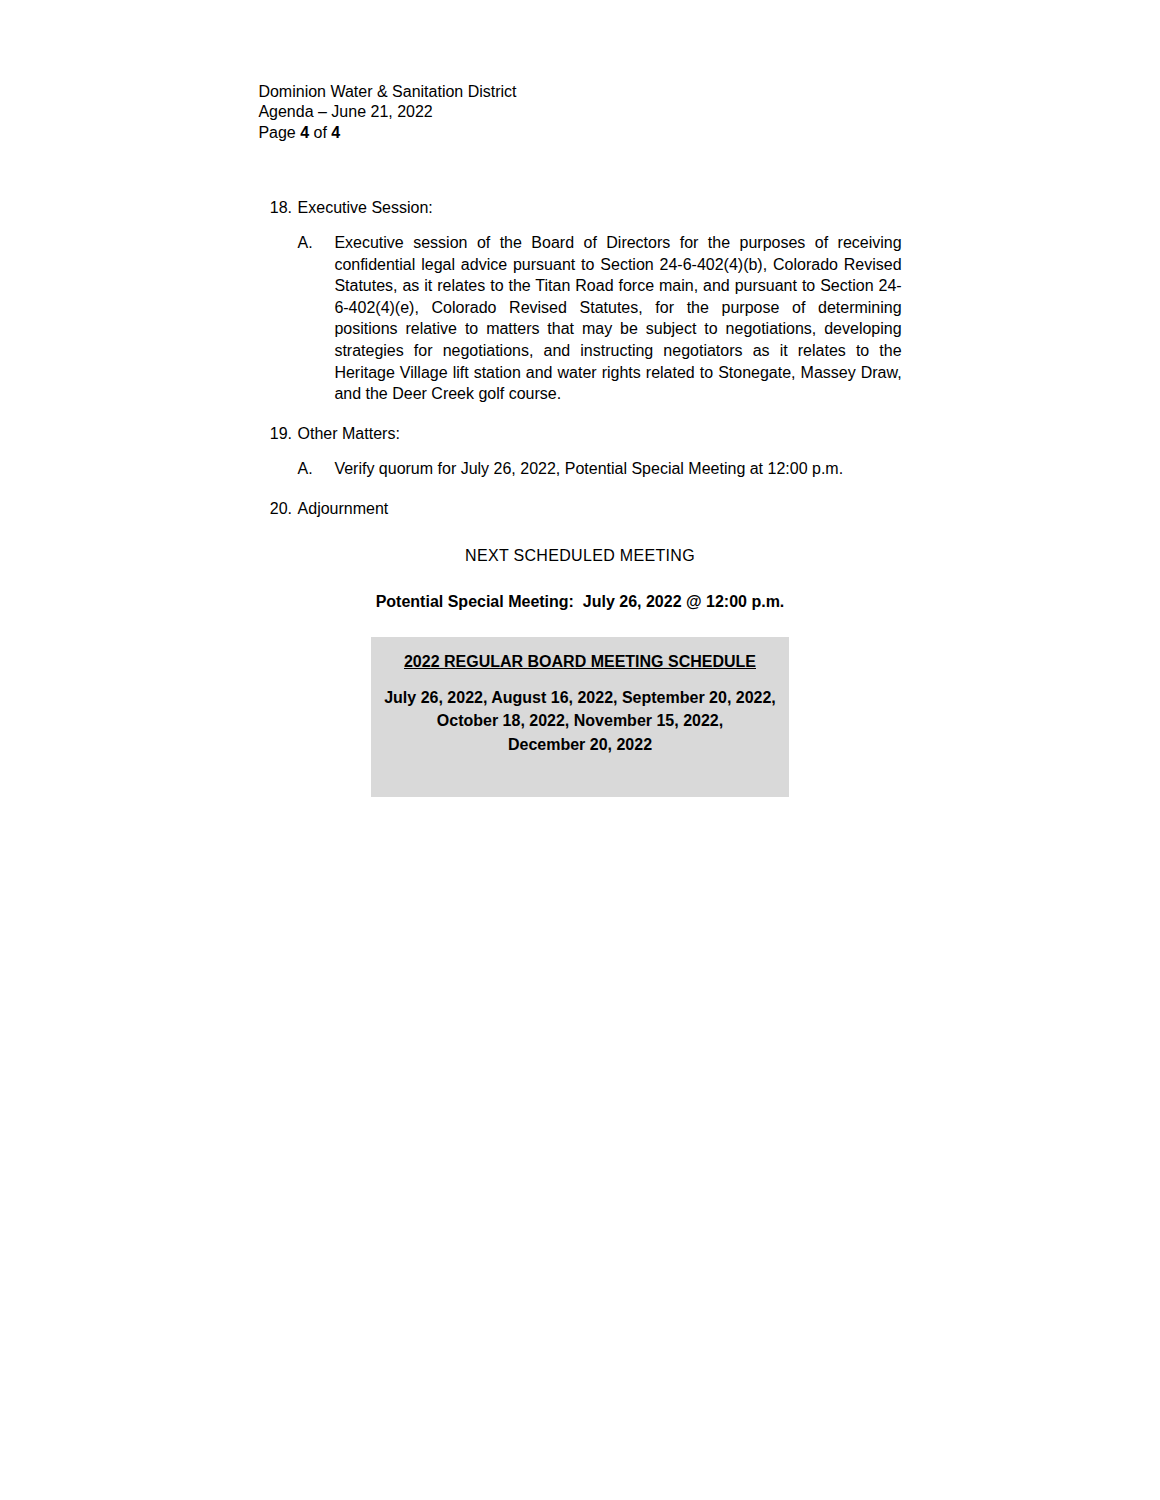Dominion Water & Sanitation District
Agenda – June 21, 2022
Page 4 of 4
18. Executive Session:
A. Executive session of the Board of Directors for the purposes of receiving confidential legal advice pursuant to Section 24-6-402(4)(b), Colorado Revised Statutes, as it relates to the Titan Road force main, and pursuant to Section 24-6-402(4)(e), Colorado Revised Statutes, for the purpose of determining positions relative to matters that may be subject to negotiations, developing strategies for negotiations, and instructing negotiators as it relates to the Heritage Village lift station and water rights related to Stonegate, Massey Draw, and the Deer Creek golf course.
19. Other Matters:
A. Verify quorum for July 26, 2022, Potential Special Meeting at 12:00 p.m.
20. Adjournment
NEXT SCHEDULED MEETING
Potential Special Meeting: July 26, 2022 @ 12:00 p.m.
2022 REGULAR BOARD MEETING SCHEDULE
July 26, 2022, August 16, 2022, September 20, 2022,
October 18, 2022, November 15, 2022,
December 20, 2022